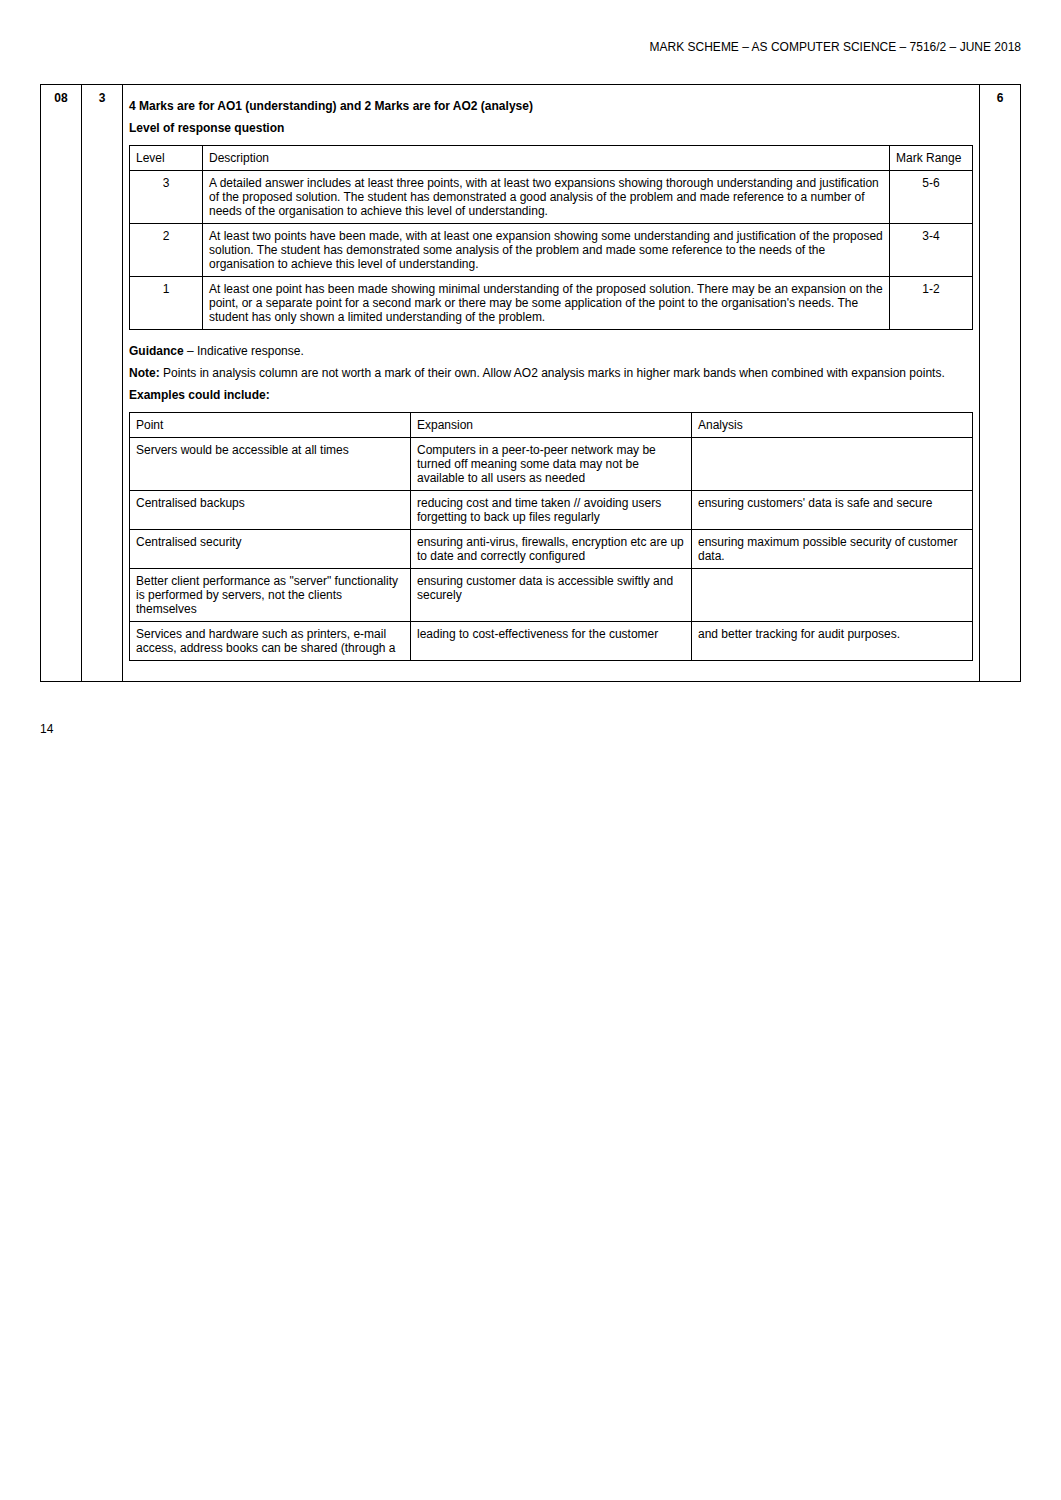MARK SCHEME – AS COMPUTER SCIENCE – 7516/2 – JUNE 2018
| 08 | 3 | 4 Marks are for AO1 (understanding) and 2 Marks are for AO2 (analyse) Level of response question / Level / Description / Mark Range / / --- / --- / --- / / 3 / A detailed answer includes at least three points, with at least two expansions showing thorough understanding and justification of the proposed solution. The student has demonstrated a good analysis of the problem and made reference to a number of needs of the organisation to achieve this level of understanding. / 5-6 / / 2 / At least two points have been made, with at least one expansion showing some understanding and justification of the proposed solution. The student has demonstrated some analysis of the problem and made some reference to the needs of the organisation to achieve this level of understanding. / 3-4 / / 1 / At least one point has been made showing minimal understanding of the proposed solution. There may be an expansion on the point, or a separate point for a second mark or there may be some application of the point to the organisation's needs. The student has only shown a limited understanding of the problem. / 1-2 / Guidance – Indicative response. Note: Points in analysis column are not worth a mark of their own. Allow AO2 analysis marks in higher mark bands when combined with expansion points. Examples could include: / Point / Expansion / Analysis / / Servers would be accessible at all times / Computers in a peer-to-peer network may be turned off meaning some data may not be available to all users as needed / / / Centralised backups / reducing cost and time taken // avoiding users forgetting to back up files regularly / ensuring customers' data is safe and secure / / Centralised security / ensuring anti-virus, firewalls, encryption etc are up to date and correctly configured / ensuring maximum possible security of customer data. / / Better client performance as "server" functionality is performed by servers, not the clients themselves / ensuring customer data is accessible swiftly and securely / / / Services and hardware such as printers, e-mail access, address books can be shared (through a / leading to cost-effectiveness for the customer / and better tracking for audit purposes. / | 6 |
14